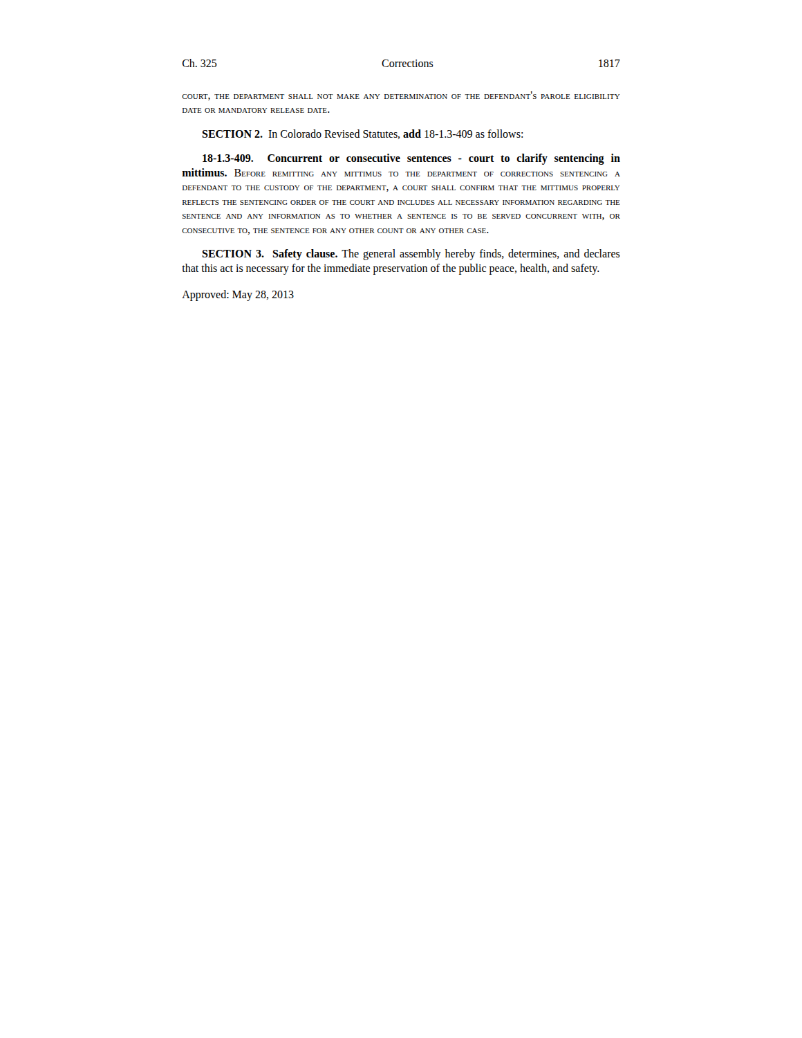Ch. 325 Corrections 1817
court, the department shall not make any determination of the defendant's parole eligibility date or mandatory release date.
SECTION 2. In Colorado Revised Statutes, add 18-1.3-409 as follows:
18-1.3-409. Concurrent or consecutive sentences - court to clarify sentencing in mittimus. Before remitting any mittimus to the department of corrections sentencing a defendant to the custody of the department, a court shall confirm that the mittimus properly reflects the sentencing order of the court and includes all necessary information regarding the sentence and any information as to whether a sentence is to be served concurrent with, or consecutive to, the sentence for any other count or any other case.
SECTION 3. Safety clause. The general assembly hereby finds, determines, and declares that this act is necessary for the immediate preservation of the public peace, health, and safety.
Approved: May 28, 2013